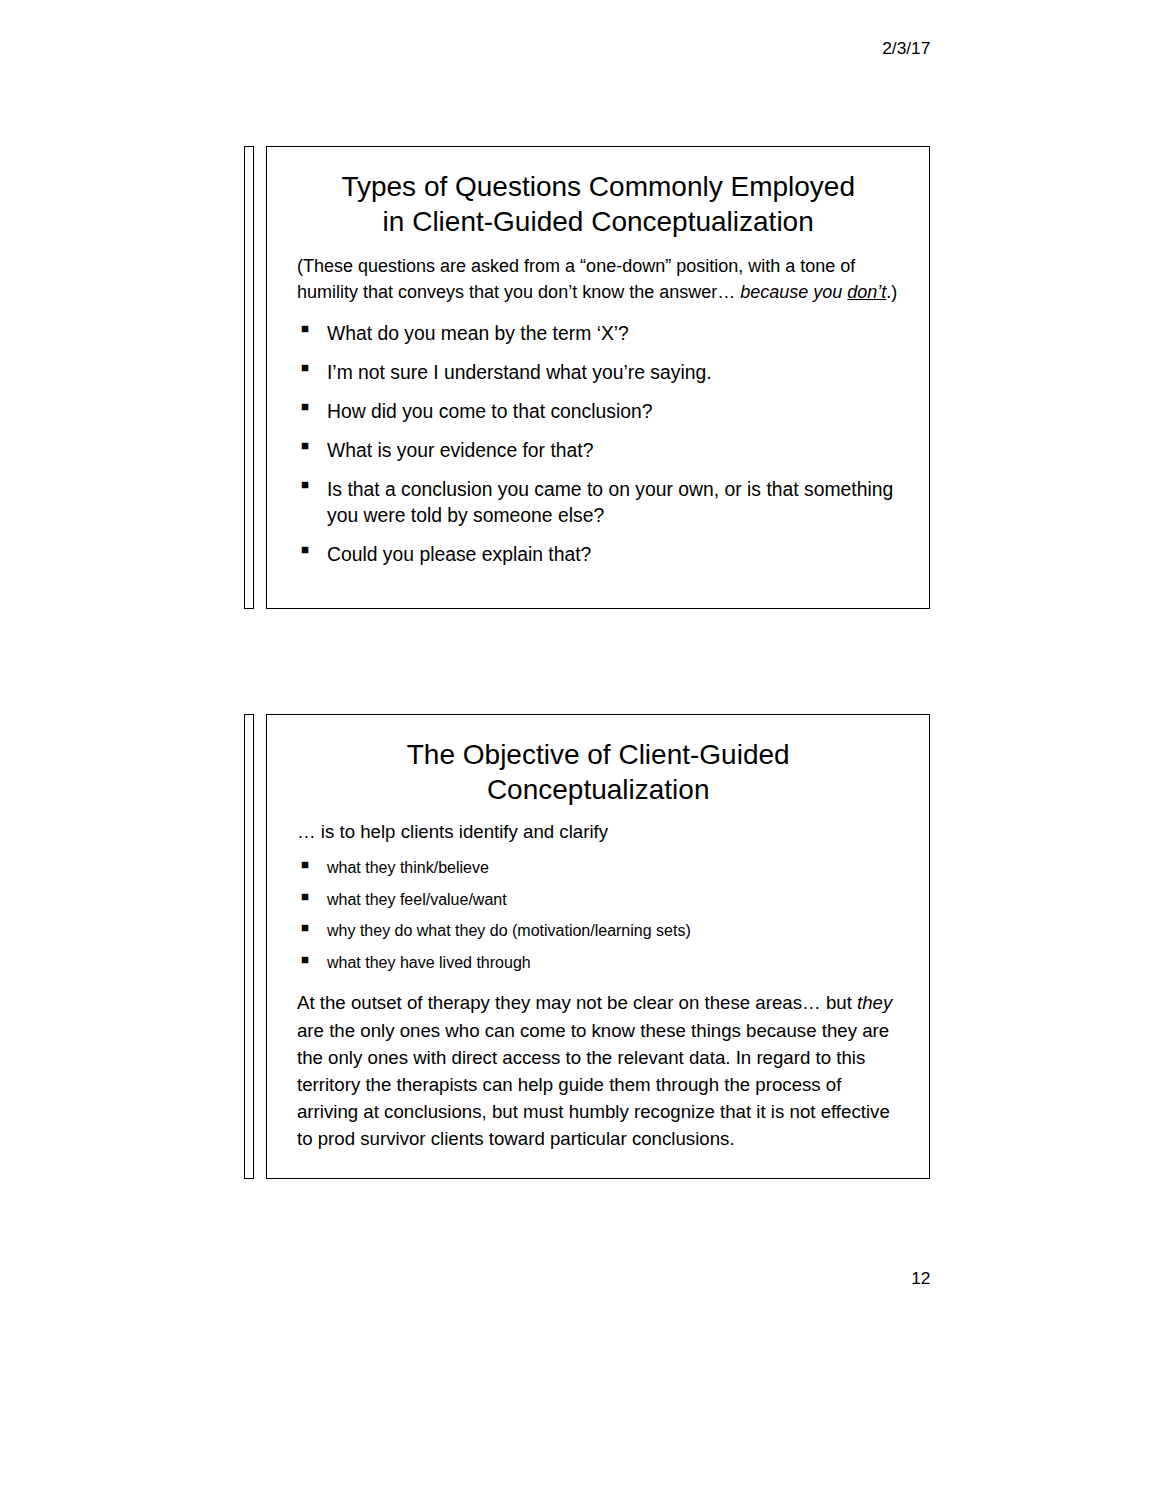2/3/17
Types of Questions Commonly Employed
in Client-Guided Conceptualization
(These questions are asked from a “one-down” position, with a tone of humility that conveys that you don’t know the answer… because you don’t.)
What do you mean by the term ‘X’?
I’m not sure I understand what you’re saying.
How did you come to that conclusion?
What is your evidence for that?
Is that a conclusion you came to on your own, or is that something you were told by someone else?
Could you please explain that?
The Objective of Client-Guided
Conceptualization
… is to help clients identify and clarify
what they think/believe
what they feel/value/want
why they do what they do (motivation/learning sets)
what they have lived through
At the outset of therapy they may not be clear on these areas… but they are the only ones who can come to know these things because they are the only ones with direct access to the relevant data. In regard to this territory the therapists can help guide them through the process of arriving at conclusions, but must humbly recognize that it is not effective to prod survivor clients toward particular conclusions.
12